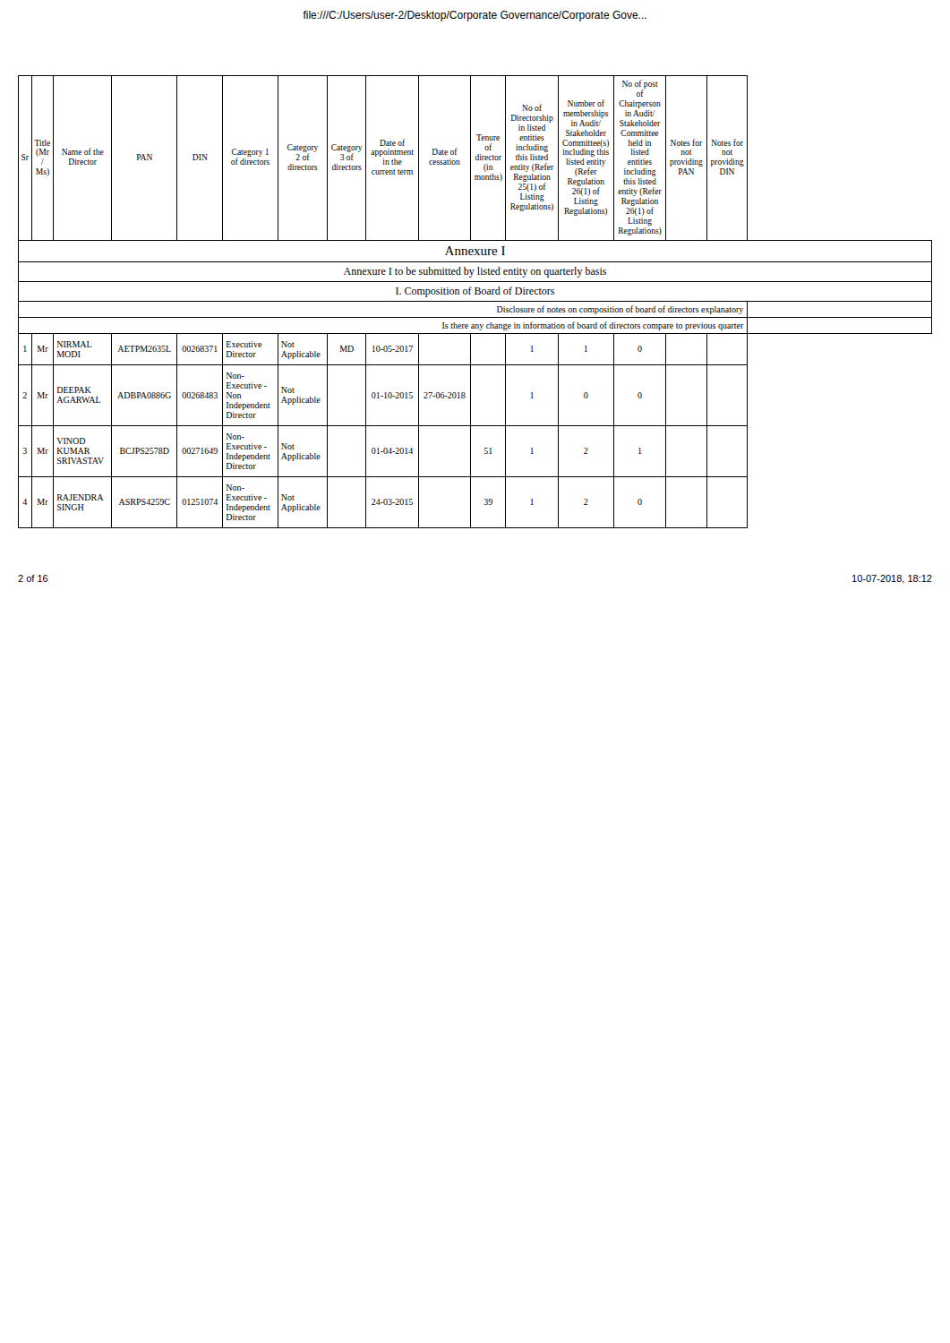file:///C:/Users/user-2/Desktop/Corporate Governance/Corporate Gove...
| Annexure I |
| Annexure I to be submitted by listed entity on quarterly basis |
| I. Composition of Board of Directors |
| Disclosure of notes on composition of board of directors explanatory | |
| Is there any change in information of board of directors compare to previous quarter | |
| Sr | Title (Mr / Ms) | Name of the Director | PAN | DIN | Category 1 of directors | Category 2 of directors | Category 3 of directors | Date of appointment in the current term | Date of cessation | Tenure of director (in months) | No of Directorship in listed entities including this listed entity (Refer Regulation 25(1) of Listing Regulations) | Number of memberships in Audit/ Stakeholder Committee(s) including this listed entity (Refer Regulation 26(1) of Listing Regulations) | No of post of Chairperson in Audit/ Stakeholder Committee held in listed entities including this listed entity (Refer Regulation 26(1) of Listing Regulations) | Notes for not providing PAN | Notes for not providing DIN |
| 1 | Mr | NIRMAL MODI | AETPM2635L | 00268371 | Executive Director | Not Applicable | MD | 10-05-2017 | | | 1 | 1 | 0 | | |
| 2 | Mr | DEEPAK AGARWAL | ADBPA0886G | 00268483 | Non- Executive - Non Independent Director | Not Applicable | | 01-10-2015 | 27-06-2018 | | 1 | 0 | 0 | | |
| 3 | Mr | VINOD KUMAR SRIVASTAV | BCJPS2578D | 00271649 | Non- Executive - Independent Director | Not Applicable | | 01-04-2014 | | 51 | 1 | 2 | 1 | | |
| 4 | Mr | RAJENDRA SINGH | ASRPS4259C | 01251074 | Non- Executive - Independent Director | Not Applicable | | 24-03-2015 | | 39 | 1 | 2 | 0 | | |
2 of 16
10-07-2018, 18:12